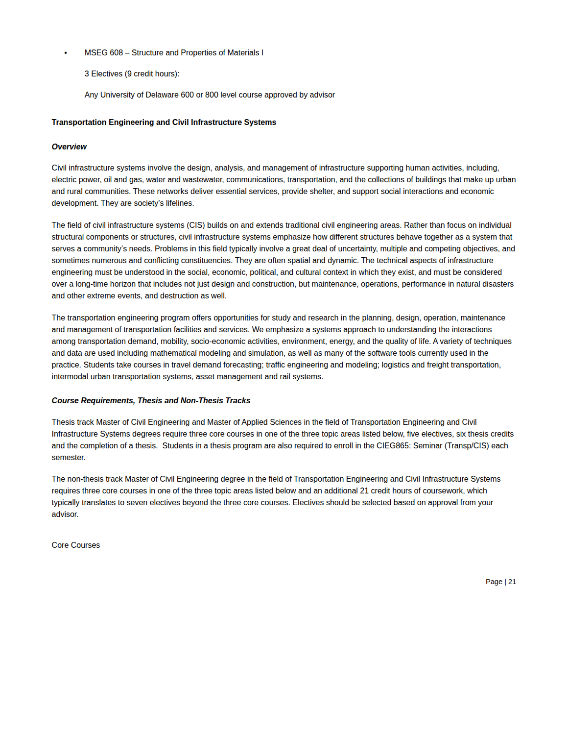MSEG 608 – Structure and Properties of Materials I
3 Electives (9 credit hours):
Any University of Delaware 600 or 800 level course approved by advisor
Transportation Engineering and Civil Infrastructure Systems
Overview
Civil infrastructure systems involve the design, analysis, and management of infrastructure supporting human activities, including, electric power, oil and gas, water and wastewater, communications, transportation, and the collections of buildings that make up urban and rural communities. These networks deliver essential services, provide shelter, and support social interactions and economic development. They are society’s lifelines.
The field of civil infrastructure systems (CIS) builds on and extends traditional civil engineering areas. Rather than focus on individual structural components or structures, civil infrastructure systems emphasize how different structures behave together as a system that serves a community’s needs. Problems in this field typically involve a great deal of uncertainty, multiple and competing objectives, and sometimes numerous and conflicting constituencies. They are often spatial and dynamic. The technical aspects of infrastructure engineering must be understood in the social, economic, political, and cultural context in which they exist, and must be considered over a long-time horizon that includes not just design and construction, but maintenance, operations, performance in natural disasters and other extreme events, and destruction as well.
The transportation engineering program offers opportunities for study and research in the planning, design, operation, maintenance and management of transportation facilities and services. We emphasize a systems approach to understanding the interactions among transportation demand, mobility, socio-economic activities, environment, energy, and the quality of life. A variety of techniques and data are used including mathematical modeling and simulation, as well as many of the software tools currently used in the practice. Students take courses in travel demand forecasting; traffic engineering and modeling; logistics and freight transportation, intermodal urban transportation systems, asset management and rail systems.
Course Requirements, Thesis and Non-Thesis Tracks
Thesis track Master of Civil Engineering and Master of Applied Sciences in the field of Transportation Engineering and Civil Infrastructure Systems degrees require three core courses in one of the three topic areas listed below, five electives, six thesis credits and the completion of a thesis. Students in a thesis program are also required to enroll in the CIEG865: Seminar (Transp/CIS) each semester.
The non-thesis track Master of Civil Engineering degree in the field of Transportation Engineering and Civil Infrastructure Systems requires three core courses in one of the three topic areas listed below and an additional 21 credit hours of coursework, which typically translates to seven electives beyond the three core courses. Electives should be selected based on approval from your advisor.
Core Courses
Page | 21